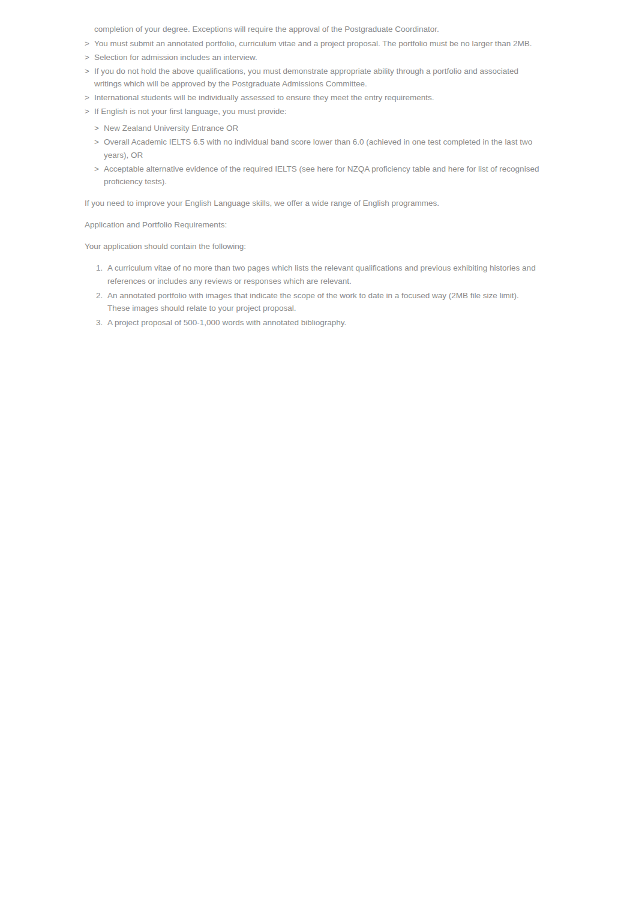completion of your degree. Exceptions will require the approval of the Postgraduate Coordinator.
You must submit an annotated portfolio, curriculum vitae and a project proposal. The portfolio must be no larger than 2MB.
Selection for admission includes an interview.
If you do not hold the above qualifications, you must demonstrate appropriate ability through a portfolio and associated writings which will be approved by the Postgraduate Admissions Committee.
International students will be individually assessed to ensure they meet the entry requirements.
If English is not your first language, you must provide:
New Zealand University Entrance OR
Overall Academic IELTS 6.5 with no individual band score lower than 6.0 (achieved in one test completed in the last two years), OR
Acceptable alternative evidence of the required IELTS (see here for NZQA proficiency table and here for list of recognised proficiency tests).
If you need to improve your English Language skills, we offer a wide range of English programmes.
Application and Portfolio Requirements:
Your application should contain the following:
A curriculum vitae of no more than two pages which lists the relevant qualifications and previous exhibiting histories and references or includes any reviews or responses which are relevant.
An annotated portfolio with images that indicate the scope of the work to date in a focused way (2MB file size limit). These images should relate to your project proposal.
A project proposal of 500-1,000 words with annotated bibliography.